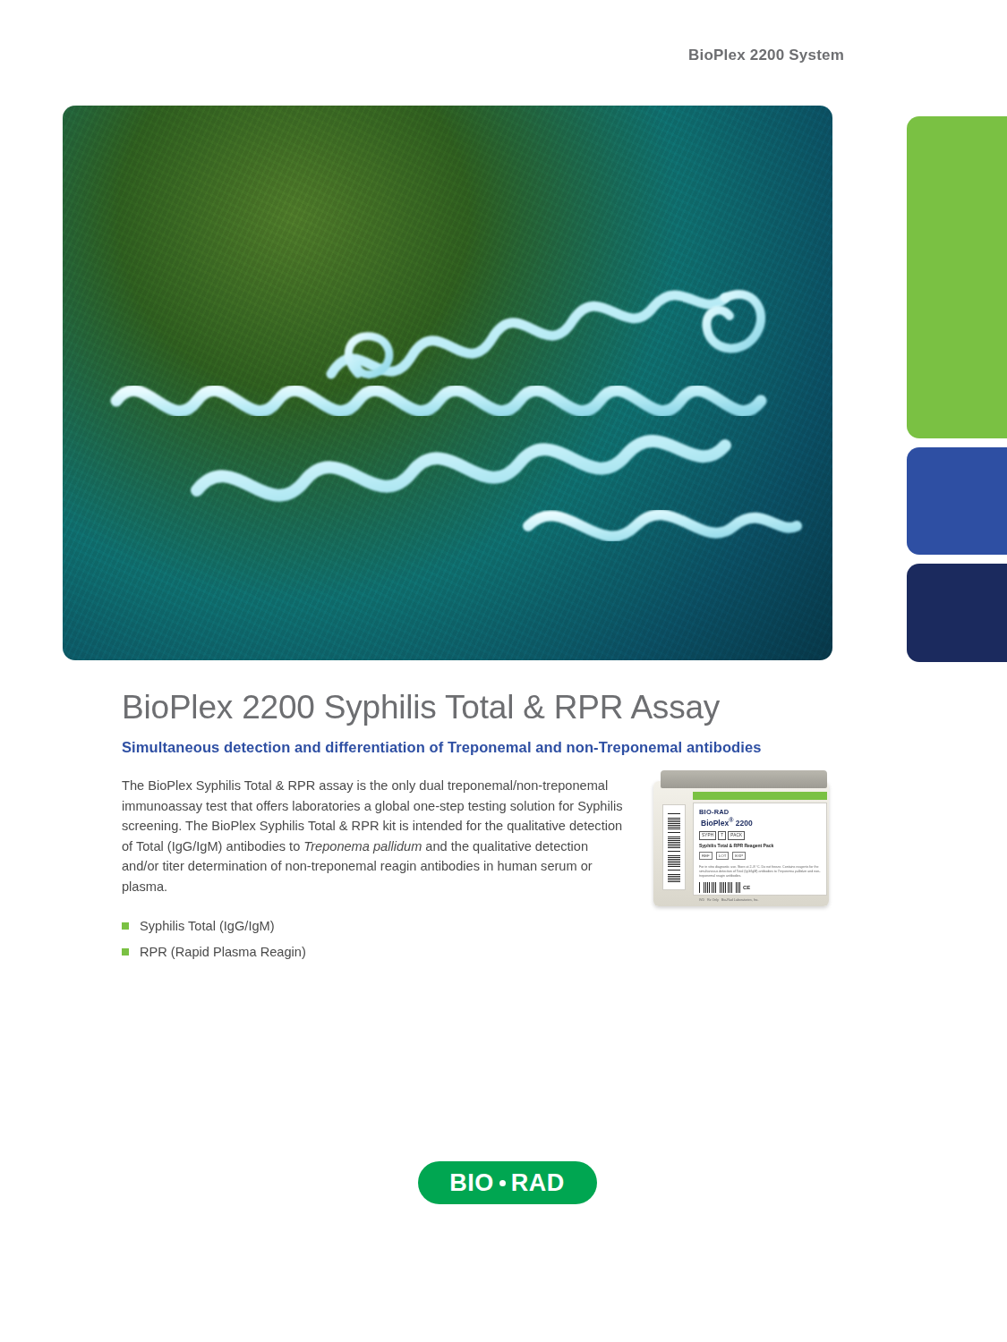BioPlex 2200 System
BioPlex 2200 Syphilis Total & RPR Assay
Simultaneous detection and differentiation of Treponemal and non-Treponemal antibodies
The BioPlex Syphilis Total & RPR assay is the only dual treponemal/non-treponemal immunoassay test that offers laboratories a global one-step testing solution for Syphilis screening. The BioPlex Syphilis Total & RPR kit is intended for the qualitative detection of Total (IgG/IgM) antibodies to Treponema pallidum and the qualitative detection and/or titer determination of non-treponemal reagin antibodies in human serum or plasma.
Syphilis Total (IgG/IgM)
RPR (Rapid Plasma Reagin)
BIO-RAD
BioPlex® 2200
SYPH TPACK
Syphilis Total & RPR Reagent Pack
REF LOT EXP
For in vitro diagnostic use. Store at 2–8 °C. Do not freeze. Contains reagents for the simultaneous detection of Total (IgG/IgM) antibodies to Treponema pallidum and non-treponemal reagin antibodies.
CE
IVD Rx Only Bio-Rad Laboratories, Inc.
BIO RAD